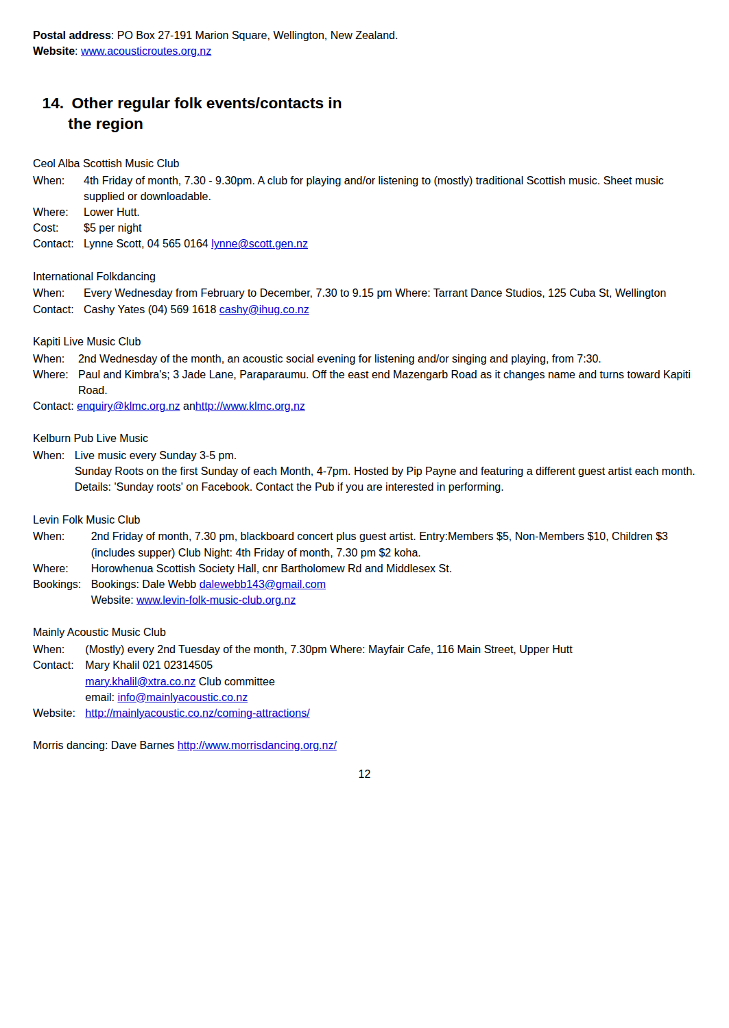Postal address: PO Box 27-191 Marion Square, Wellington, New Zealand.
Website: www.acousticroutes.org.nz
14. Other regular folk events/contacts in
the region
Ceol Alba Scottish Music Club
| When: | 4th Friday of month, 7.30 - 9.30pm. A club for playing and/or listening to (mostly) traditional Scottish music. Sheet music supplied or downloadable. |
| Where: | Lower Hutt. |
| Cost: | $5 per night |
| Contact: | Lynne Scott, 04 565 0164 lynne@scott.gen.nz |
International Folkdancing
| When: | Every Wednesday from February to December, 7.30 to 9.15 pm Where: Tarrant Dance Studios, 125 Cuba St, Wellington |
| Contact: | Cashy Yates (04) 569 1618 cashy@ihug.co.nz |
Kapiti Live Music Club
| When: | 2nd Wednesday of the month, an acoustic social evening for listening and/or singing and playing, from 7:30. |
| Where: | Paul and Kimbra's; 3 Jade Lane, Paraparaumu. Off the east end Mazengarb Road as it changes name and turns toward Kapiti Road. |
Contact: enquiry@klmc.org.nz anhttp://www.klmc.org.nz
Kelburn Pub Live Music
| When: | Live music every Sunday 3-5 pm. Sunday Roots on the first Sunday of each Month, 4-7pm. Hosted by Pip Payne and featuring a different guest artist each month. Details: 'Sunday roots' on Facebook. Contact the Pub if you are interested in performing. |
Levin Folk Music Club
| When: | 2nd Friday of month, 7.30 pm, blackboard concert plus guest artist. Entry:Members $5, Non-Members $10, Children $3 (includes supper) Club Night: 4th Friday of month, 7.30 pm $2 koha. |
| Where: | Horowhenua Scottish Society Hall, cnr Bartholomew Rd and Middlesex St. |
| Bookings: | Bookings: Dale Webb dalewebb143@gmail.com Website: www.levin-folk-music-club.org.nz |
Mainly Acoustic Music Club
| When: | (Mostly) every 2nd Tuesday of the month, 7.30pm Where: Mayfair Cafe, 116 Main Street, Upper Hutt |
| Contact: | Mary Khalil 021 02314505 mary.khalil@xtra.co.nz Club committee email: info@mainlyacoustic.co.nz |
| Website: | http://mainlyacoustic.co.nz/coming-attractions/ |
Morris dancing: Dave Barnes http://www.morrisdancing.org.nz/
12